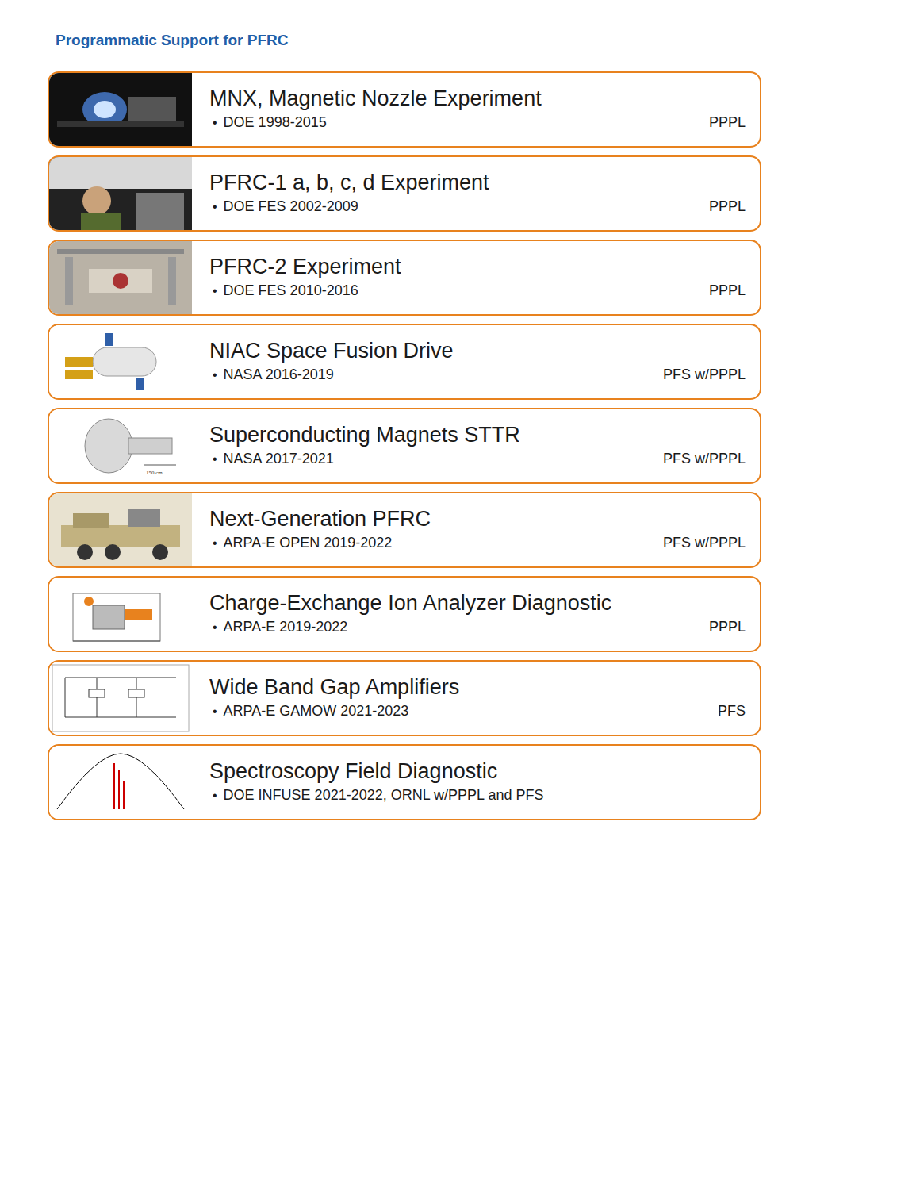Programmatic Support for PFRC
MNX, Magnetic Nozzle Experiment
• DOE 1998-2015 PPPL
PFRC-1 a, b, c, d Experiment
• DOE FES 2002-2009 PPPL
PFRC-2 Experiment
• DOE FES 2010-2016 PPPL
NIAC Space Fusion Drive
• NASA 2016-2019 PFS w/PPPL
Superconducting Magnets STTR
• NASA 2017-2021 PFS w/PPPL
Next-Generation PFRC
• ARPA-E OPEN 2019-2022 PFS w/PPPL
Charge-Exchange Ion Analyzer Diagnostic
• ARPA-E 2019-2022 PPPL
Wide Band Gap Amplifiers
• ARPA-E GAMOW 2021-2023 PFS
Spectroscopy Field Diagnostic
• DOE INFUSE 2021-2022, ORNL w/PPPL and PFS